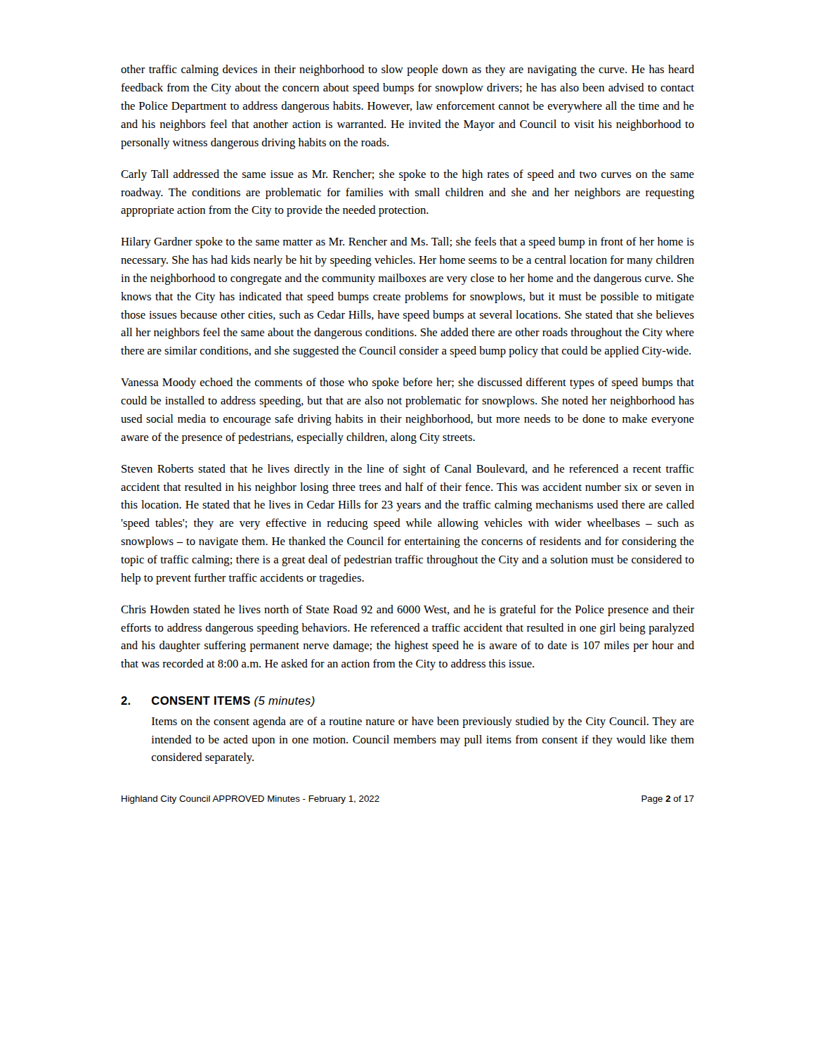other traffic calming devices in their neighborhood to slow people down as they are navigating the curve. He has heard feedback from the City about the concern about speed bumps for snowplow drivers; he has also been advised to contact the Police Department to address dangerous habits. However, law enforcement cannot be everywhere all the time and he and his neighbors feel that another action is warranted. He invited the Mayor and Council to visit his neighborhood to personally witness dangerous driving habits on the roads.
Carly Tall addressed the same issue as Mr. Rencher; she spoke to the high rates of speed and two curves on the same roadway. The conditions are problematic for families with small children and she and her neighbors are requesting appropriate action from the City to provide the needed protection.
Hilary Gardner spoke to the same matter as Mr. Rencher and Ms. Tall; she feels that a speed bump in front of her home is necessary. She has had kids nearly be hit by speeding vehicles. Her home seems to be a central location for many children in the neighborhood to congregate and the community mailboxes are very close to her home and the dangerous curve. She knows that the City has indicated that speed bumps create problems for snowplows, but it must be possible to mitigate those issues because other cities, such as Cedar Hills, have speed bumps at several locations. She stated that she believes all her neighbors feel the same about the dangerous conditions. She added there are other roads throughout the City where there are similar conditions, and she suggested the Council consider a speed bump policy that could be applied City-wide.
Vanessa Moody echoed the comments of those who spoke before her; she discussed different types of speed bumps that could be installed to address speeding, but that are also not problematic for snowplows. She noted her neighborhood has used social media to encourage safe driving habits in their neighborhood, but more needs to be done to make everyone aware of the presence of pedestrians, especially children, along City streets.
Steven Roberts stated that he lives directly in the line of sight of Canal Boulevard, and he referenced a recent traffic accident that resulted in his neighbor losing three trees and half of their fence. This was accident number six or seven in this location. He stated that he lives in Cedar Hills for 23 years and the traffic calming mechanisms used there are called 'speed tables'; they are very effective in reducing speed while allowing vehicles with wider wheelbases – such as snowplows – to navigate them. He thanked the Council for entertaining the concerns of residents and for considering the topic of traffic calming; there is a great deal of pedestrian traffic throughout the City and a solution must be considered to help to prevent further traffic accidents or tragedies.
Chris Howden stated he lives north of State Road 92 and 6000 West, and he is grateful for the Police presence and their efforts to address dangerous speeding behaviors. He referenced a traffic accident that resulted in one girl being paralyzed and his daughter suffering permanent nerve damage; the highest speed he is aware of to date is 107 miles per hour and that was recorded at 8:00 a.m. He asked for an action from the City to address this issue.
2. CONSENT ITEMS (5 minutes)
Items on the consent agenda are of a routine nature or have been previously studied by the City Council. They are intended to be acted upon in one motion. Council members may pull items from consent if they would like them considered separately.
Highland City Council APPROVED Minutes - February 1, 2022 Page 2 of 17